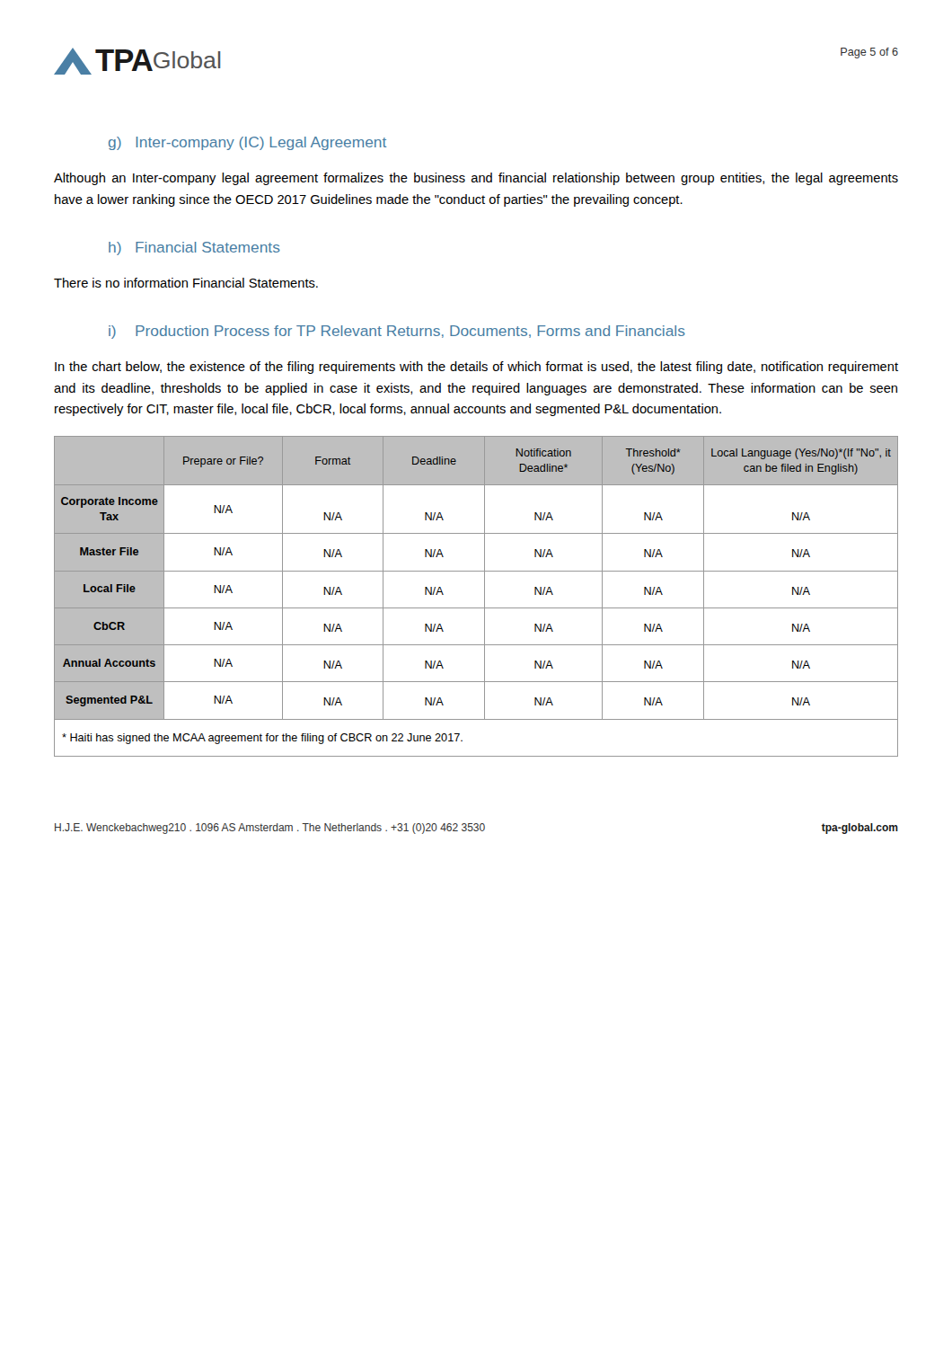TPA Global
Page 5 of 6
g) Inter-company (IC) Legal Agreement
Although an Inter-company legal agreement formalizes the business and financial relationship between group entities, the legal agreements have a lower ranking since the OECD 2017 Guidelines made the "conduct of parties" the prevailing concept.
h) Financial Statements
There is no information Financial Statements.
i) Production Process for TP Relevant Returns, Documents, Forms and Financials
In the chart below, the existence of the filing requirements with the details of which format is used, the latest filing date, notification requirement and its deadline, thresholds to be applied in case it exists, and the required languages are demonstrated. These information can be seen respectively for CIT, master file, local file, CbCR, local forms, annual accounts and segmented P&L documentation.
| | Prepare or File? | Format | Deadline | Notification Deadline* | Threshold* (Yes/No) | Local Language (Yes/No)*(If "No", it can be filed in English) |
| --- | --- | --- | --- | --- | --- | --- |
| Corporate Income Tax | N/A | N/A | N/A | N/A | N/A | N/A |
| Master File | N/A | N/A | N/A | N/A | N/A | N/A |
| Local File | N/A | N/A | N/A | N/A | N/A | N/A |
| CbCR | N/A | N/A | N/A | N/A | N/A | N/A |
| Annual Accounts | N/A | N/A | N/A | N/A | N/A | N/A |
| Segmented P&L | N/A | N/A | N/A | N/A | N/A | N/A |
| * Haiti has signed the MCAA agreement for the filing of CBCR on 22 June 2017. |
H.J.E. Wenckebachweg210 . 1096 AS Amsterdam . The Netherlands . +31 (0)20 462 3530 tpa-global.com